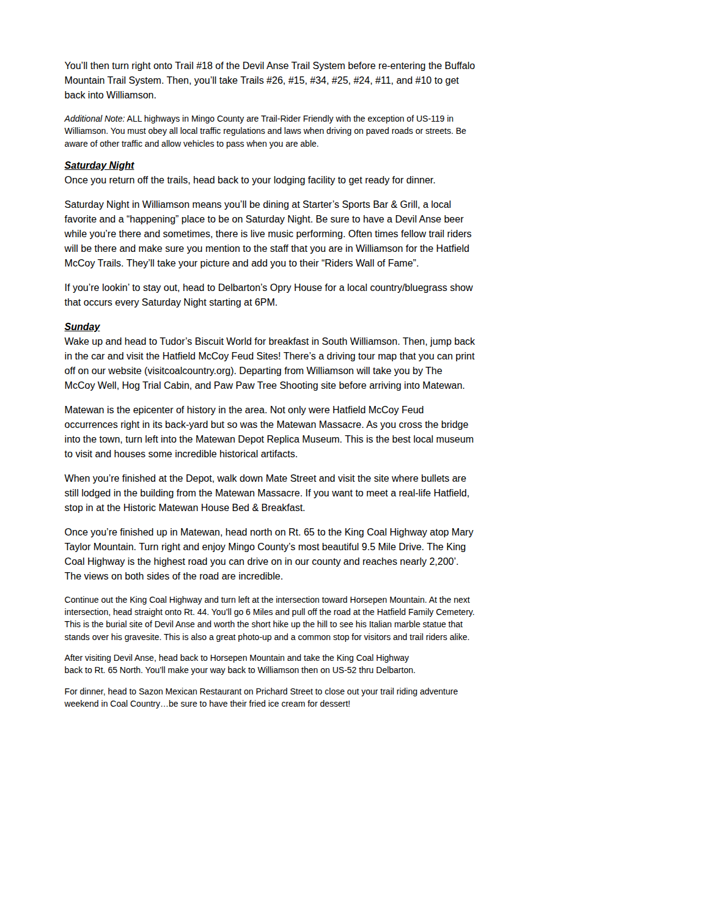You’ll then turn right onto Trail #18 of the Devil Anse Trail System before re-entering the Buffalo Mountain Trail System. Then, you’ll take Trails #26, #15, #34, #25, #24, #11, and #10 to get back into Williamson.
Additional Note: ALL highways in Mingo County are Trail-Rider Friendly with the exception of US-119 in Williamson. You must obey all local traffic regulations and laws when driving on paved roads or streets. Be aware of other traffic and allow vehicles to pass when you are able.
Saturday Night
Once you return off the trails, head back to your lodging facility to get ready for dinner.
Saturday Night in Williamson means you’ll be dining at Starter’s Sports Bar & Grill, a local favorite and a “happening” place to be on Saturday Night. Be sure to have a Devil Anse beer while you’re there and sometimes, there is live music performing. Often times fellow trail riders will be there and make sure you mention to the staff that you are in Williamson for the Hatfield McCoy Trails. They’ll take your picture and add you to their “Riders Wall of Fame”.
If you’re lookin’ to stay out, head to Delbarton’s Opry House for a local country/bluegrass show that occurs every Saturday Night starting at 6PM.
Sunday
Wake up and head to Tudor’s Biscuit World for breakfast in South Williamson. Then, jump back in the car and visit the Hatfield McCoy Feud Sites! There’s a driving tour map that you can print off on our website (visitcoalcountry.org). Departing from Williamson will take you by The McCoy Well, Hog Trial Cabin, and Paw Paw Tree Shooting site before arriving into Matewan.
Matewan is the epicenter of history in the area. Not only were Hatfield McCoy Feud occurrences right in its back-yard but so was the Matewan Massacre. As you cross the bridge into the town, turn left into the Matewan Depot Replica Museum. This is the best local museum to visit and houses some incredible historical artifacts.
When you’re finished at the Depot, walk down Mate Street and visit the site where bullets are still lodged in the building from the Matewan Massacre. If you want to meet a real-life Hatfield, stop in at the Historic Matewan House Bed & Breakfast.
Once you’re finished up in Matewan, head north on Rt. 65 to the King Coal Highway atop Mary Taylor Mountain. Turn right and enjoy Mingo County’s most beautiful 9.5 Mile Drive. The King Coal Highway is the highest road you can drive on in our county and reaches nearly 2,200’. The views on both sides of the road are incredible.
Continue out the King Coal Highway and turn left at the intersection toward Horsepen Mountain. At the next intersection, head straight onto Rt. 44. You’ll go 6 Miles and pull off the road at the Hatfield Family Cemetery. This is the burial site of Devil Anse and worth the short hike up the hill to see his Italian marble statue that stands over his gravesite. This is also a great photo-up and a common stop for visitors and trail riders alike.
After visiting Devil Anse, head back to Horsepen Mountain and take the King Coal Highway
back to Rt. 65 North. You’ll make your way back to Williamson then on US-52 thru Delbarton.
For dinner, head to Sazon Mexican Restaurant on Prichard Street to close out your trail riding adventure weekend in Coal Country…be sure to have their fried ice cream for dessert!